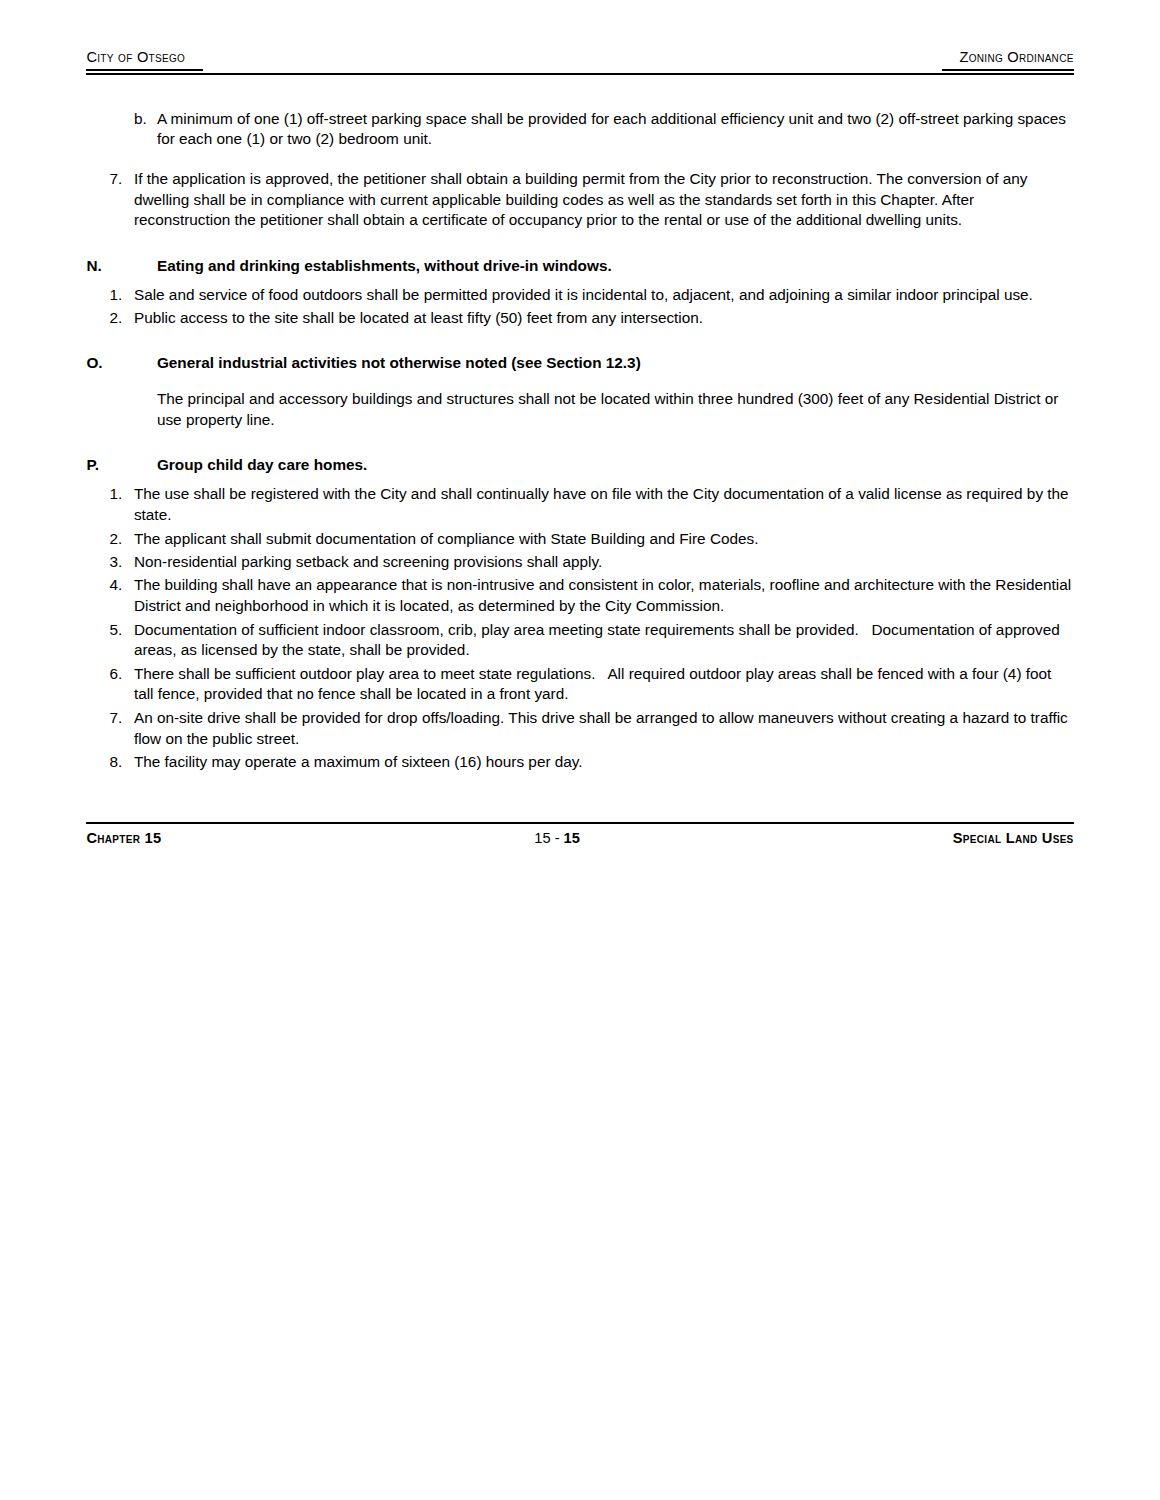City of Otsego Zoning Ordinance
b. A minimum of one (1) off-street parking space shall be provided for each additional efficiency unit and two (2) off-street parking spaces for each one (1) or two (2) bedroom unit.
7. If the application is approved, the petitioner shall obtain a building permit from the City prior to reconstruction. The conversion of any dwelling shall be in compliance with current applicable building codes as well as the standards set forth in this Chapter. After reconstruction the petitioner shall obtain a certificate of occupancy prior to the rental or use of the additional dwelling units.
N. Eating and drinking establishments, without drive-in windows.
1. Sale and service of food outdoors shall be permitted provided it is incidental to, adjacent, and adjoining a similar indoor principal use.
2. Public access to the site shall be located at least fifty (50) feet from any intersection.
O. General industrial activities not otherwise noted (see Section 12.3)
The principal and accessory buildings and structures shall not be located within three hundred (300) feet of any Residential District or use property line.
P. Group child day care homes.
1. The use shall be registered with the City and shall continually have on file with the City documentation of a valid license as required by the state.
2. The applicant shall submit documentation of compliance with State Building and Fire Codes.
3. Non-residential parking setback and screening provisions shall apply.
4. The building shall have an appearance that is non-intrusive and consistent in color, materials, roofline and architecture with the Residential District and neighborhood in which it is located, as determined by the City Commission.
5. Documentation of sufficient indoor classroom, crib, play area meeting state requirements shall be provided. Documentation of approved areas, as licensed by the state, shall be provided.
6. There shall be sufficient outdoor play area to meet state regulations. All required outdoor play areas shall be fenced with a four (4) foot tall fence, provided that no fence shall be located in a front yard.
7. An on-site drive shall be provided for drop offs/loading. This drive shall be arranged to allow maneuvers without creating a hazard to traffic flow on the public street.
8. The facility may operate a maximum of sixteen (16) hours per day.
Chapter 15 15 - 15 Special Land Uses